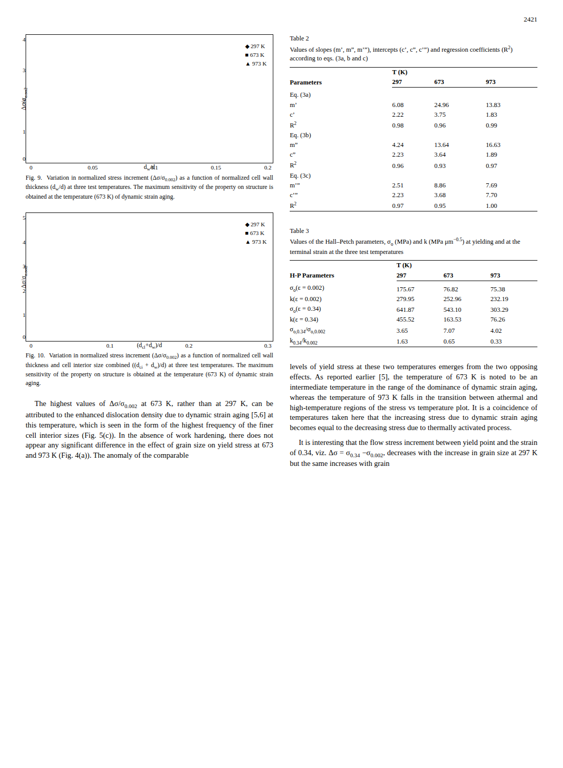2421
Δσ/σo.oo2
4 3 2 1 0
◆ 297 K
■ 673 K
▲ 973 K
0 0.05 0.1 0.15 0.2
dw/d
Fig. 9. Variation in normalized stress increment (Δσ/σ0.002) as a function of normalized cell wall thickness (dw/d) at three test temperatures. The maximum sensitivity of the property on structure is obtained at the temperature (673 K) of dynamic strain aging.
Δσ/σo.oo2
5 4 3 2 1 0
◆ 297 K
■ 673 K
▲ 973 K
0 0.1 0.2 0.3
(dcl+dw)/d
Fig. 10. Variation in normalized stress increment (Δσ/σ0.002) as a function of normalized cell wall thickness and cell interior size combined ((dci + dw)/d) at three test temperatures. The maximum sensitivity of the property on structure is obtained at the temperature (673 K) of dynamic strain aging.
The highest values of Δσ/σ0.002 at 673 K, rather than at 297 K, can be attributed to the enhanced dislocation density due to dynamic strain aging [5,6] at this temperature, which is seen in the form of the highest frequency of the finer cell interior sizes (Fig. 5(c)). In the absence of work hardening, there does not appear any significant difference in the effect of grain size on yield stress at 673 and 973 K (Fig. 4(a)). The anomaly of the comparable
Table 2
Values of slopes (m’, m”, m’”), intercepts (c’, c”, c’”) and regression coefficients (R2) according to eqs. (3a, b and c)
| Parameters | T (K) |
| --- | --- |
| 297 | 673 | 973 |
| Eq. (3a) |
| m’ | 6.08 | 24.96 | 13.83 |
| c’ | 2.22 | 3.75 | 1.83 |
| R 2 | 0.98 | 0.96 | 0.99 |
| Eq. (3b) |
| m” | 4.24 | 13.64 | 16.63 |
| c” | 2.23 | 3.64 | 1.89 |
| R 2 | 0.96 | 0.93 | 0.97 |
| Eq. (3c) |
| m’” | 2.51 | 8.86 | 7.69 |
| c’” | 2.23 | 3.68 | 7.70 |
| R 2 | 0.97 | 0.95 | 1.00 |
Table 3
Values of the Hall–Petch parameters, σo (MPa) and k (MPa μm−0.5) at yielding and at the terminal strain at the three test temperatures
| H-P Parameters | T (K) |
| --- | --- |
| 297 | 673 | 973 |
| σ o (ε = 0.002) | 175.67 | 76.82 | 75.38 |
| k(ε = 0.002) | 279.95 | 252.96 | 232.19 |
| σ o (ε = 0.34) | 641.87 | 543.10 | 303.29 |
| k(ε = 0.34) | 455.52 | 163.53 | 76.26 |
| σ o,0.34 /σ o,0.002 | 3.65 | 7.07 | 4.02 |
| k 0.34 /k 0.002 | 1.63 | 0.65 | 0.33 |
levels of yield stress at these two temperatures emerges from the two opposing effects. As reported earlier [5], the temperature of 673 K is noted to be an intermediate temperature in the range of the dominance of dynamic strain aging, whereas the temperature of 973 K falls in the transition between athermal and high-temperature regions of the stress vs temperature plot. It is a coincidence of temperatures taken here that the increasing stress due to dynamic strain aging becomes equal to the decreasing stress due to thermally activated process.
It is interesting that the flow stress increment between yield point and the strain of 0.34, viz. Δσ = σ0.34 −σ0.002, decreases with the increase in grain size at 297 K but the same increases with grain